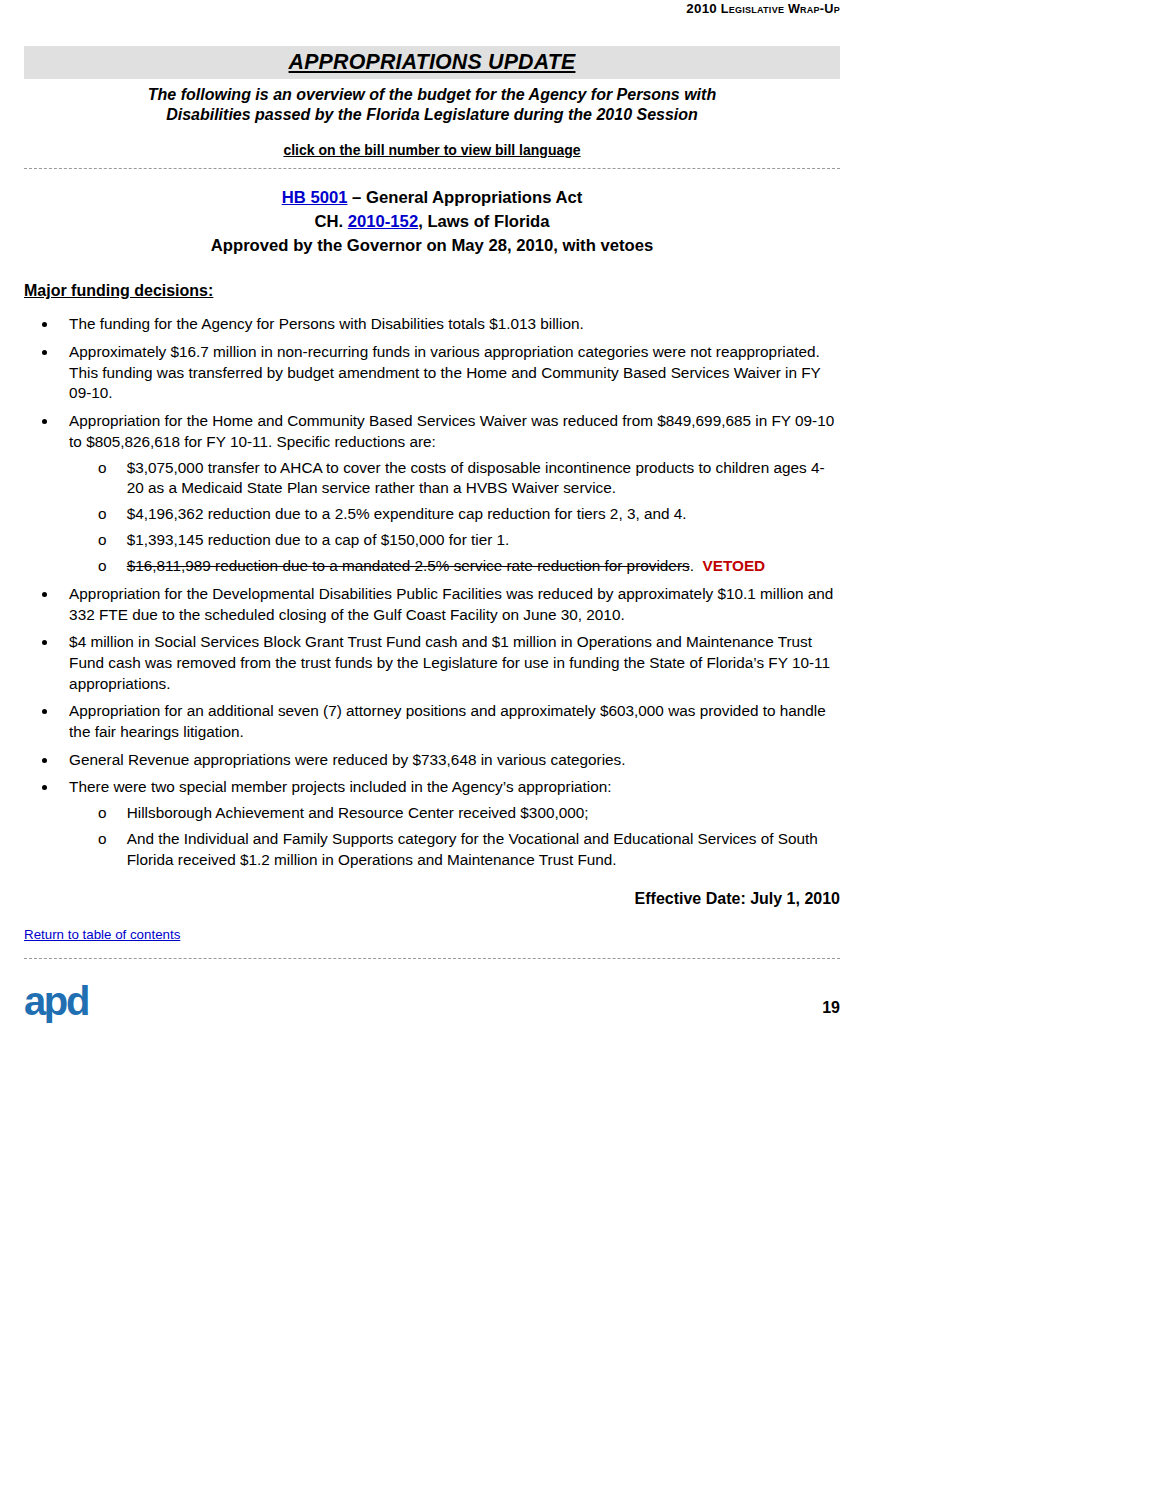2010 Legislative Wrap-Up
APPROPRIATIONS UPDATE
The following is an overview of the budget for the Agency for Persons with
Disabilities passed by the Florida Legislature during the 2010 Session
click on the bill number to view bill language
HB 5001 – General Appropriations Act
CH. 2010-152, Laws of Florida
Approved by the Governor on May 28, 2010, with vetoes
Major funding decisions:
The funding for the Agency for Persons with Disabilities totals $1.013 billion.
Approximately $16.7 million in non-recurring funds in various appropriation categories were not reappropriated. This funding was transferred by budget amendment to the Home and Community Based Services Waiver in FY 09-10.
Appropriation for the Home and Community Based Services Waiver was reduced from $849,699,685 in FY 09-10 to $805,826,618 for FY 10-11. Specific reductions are:
$3,075,000 transfer to AHCA to cover the costs of disposable incontinence products to children ages 4-20 as a Medicaid State Plan service rather than a HVBS Waiver service.
$4,196,362 reduction due to a 2.5% expenditure cap reduction for tiers 2, 3, and 4.
$1,393,145 reduction due to a cap of $150,000 for tier 1.
$16,811,989 reduction due to a mandated 2.5% service rate reduction for providers. VETOED
Appropriation for the Developmental Disabilities Public Facilities was reduced by approximately $10.1 million and 332 FTE due to the scheduled closing of the Gulf Coast Facility on June 30, 2010.
$4 million in Social Services Block Grant Trust Fund cash and $1 million in Operations and Maintenance Trust Fund cash was removed from the trust funds by the Legislature for use in funding the State of Florida’s FY 10-11 appropriations.
Appropriation for an additional seven (7) attorney positions and approximately $603,000 was provided to handle the fair hearings litigation.
General Revenue appropriations were reduced by $733,648 in various categories.
There were two special member projects included in the Agency’s appropriation:
Hillsborough Achievement and Resource Center received $300,000;
And the Individual and Family Supports category for the Vocational and Educational Services of South Florida received $1.2 million in Operations and Maintenance Trust Fund.
Effective Date: July 1, 2010
Return to table of contents
apd
19